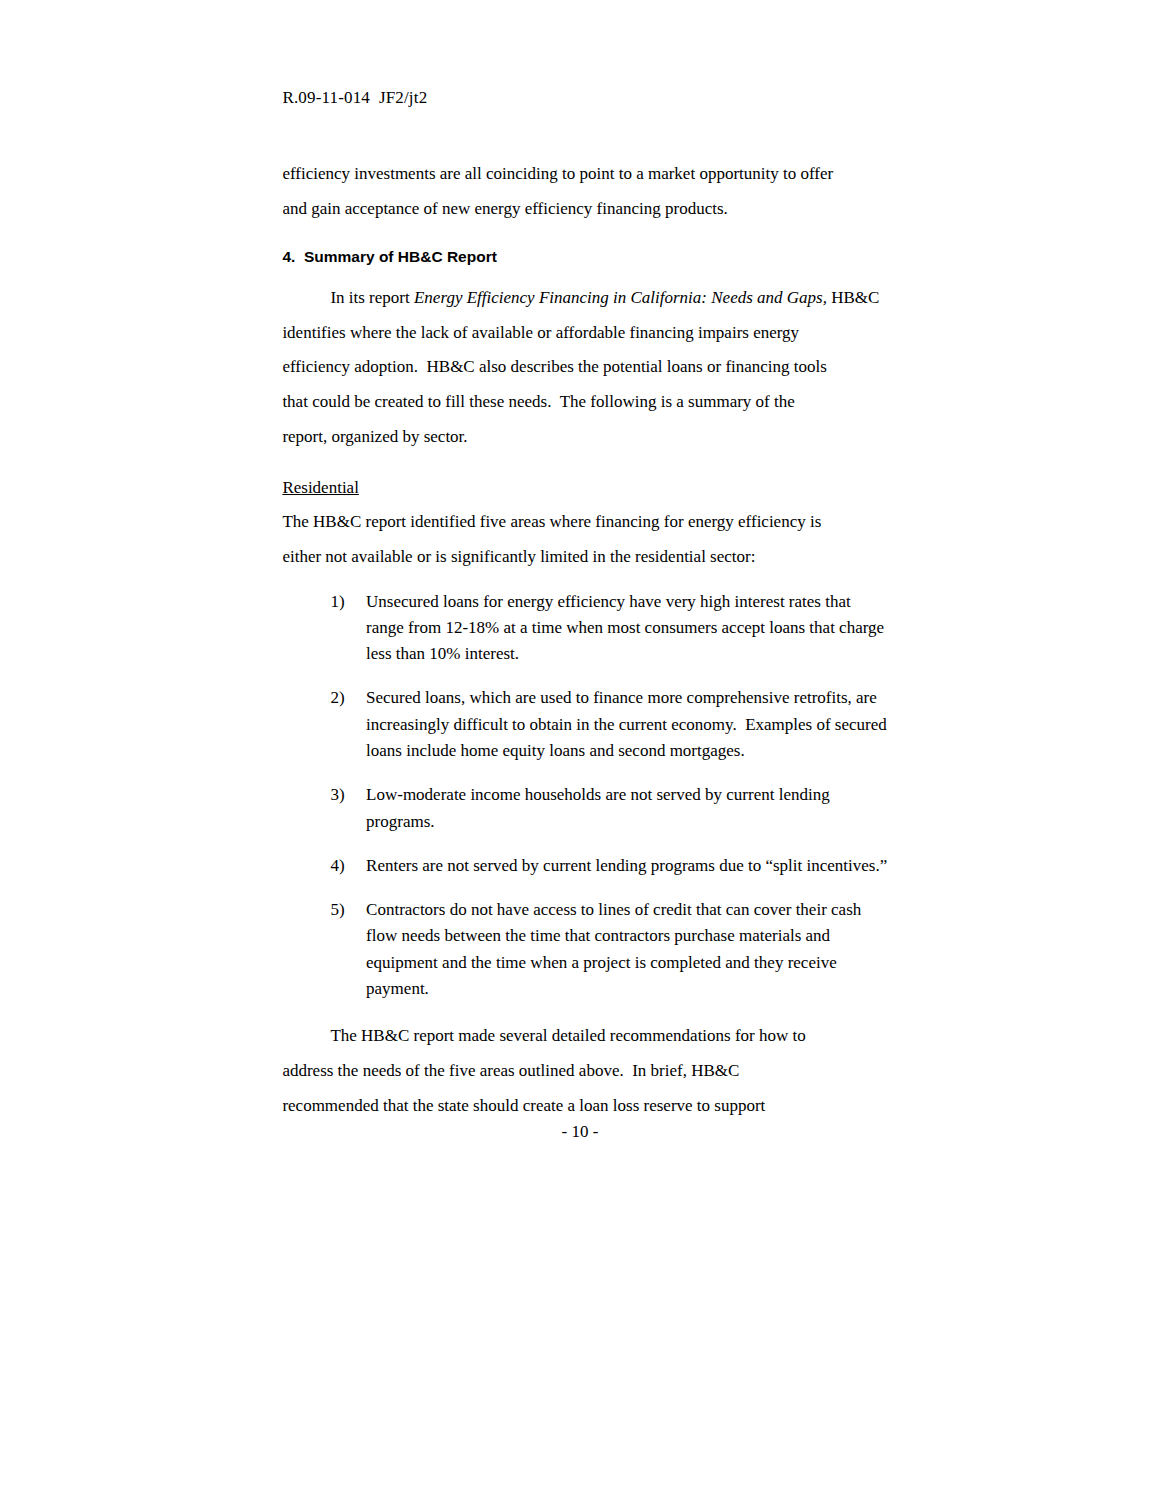R.09-11-014 JF2/jt2
efficiency investments are all coinciding to point to a market opportunity to offer
and gain acceptance of new energy efficiency financing products.
4. Summary of HB&C Report
In its report Energy Efficiency Financing in California: Needs and Gaps, HB&C
identifies where the lack of available or affordable financing impairs energy
efficiency adoption. HB&C also describes the potential loans or financing tools
that could be created to fill these needs. The following is a summary of the
report, organized by sector.
Residential
The HB&C report identified five areas where financing for energy efficiency is
either not available or is significantly limited in the residential sector:
Unsecured loans for energy efficiency have very high interest rates that range from 12-18% at a time when most consumers accept loans that charge less than 10% interest.
Secured loans, which are used to finance more comprehensive retrofits, are increasingly difficult to obtain in the current economy. Examples of secured loans include home equity loans and second mortgages.
Low-moderate income households are not served by current lending programs.
Renters are not served by current lending programs due to “split incentives.”
Contractors do not have access to lines of credit that can cover their cash flow needs between the time that contractors purchase materials and equipment and the time when a project is completed and they receive payment.
The HB&C report made several detailed recommendations for how to
address the needs of the five areas outlined above. In brief, HB&C
recommended that the state should create a loan loss reserve to support
- 10 -